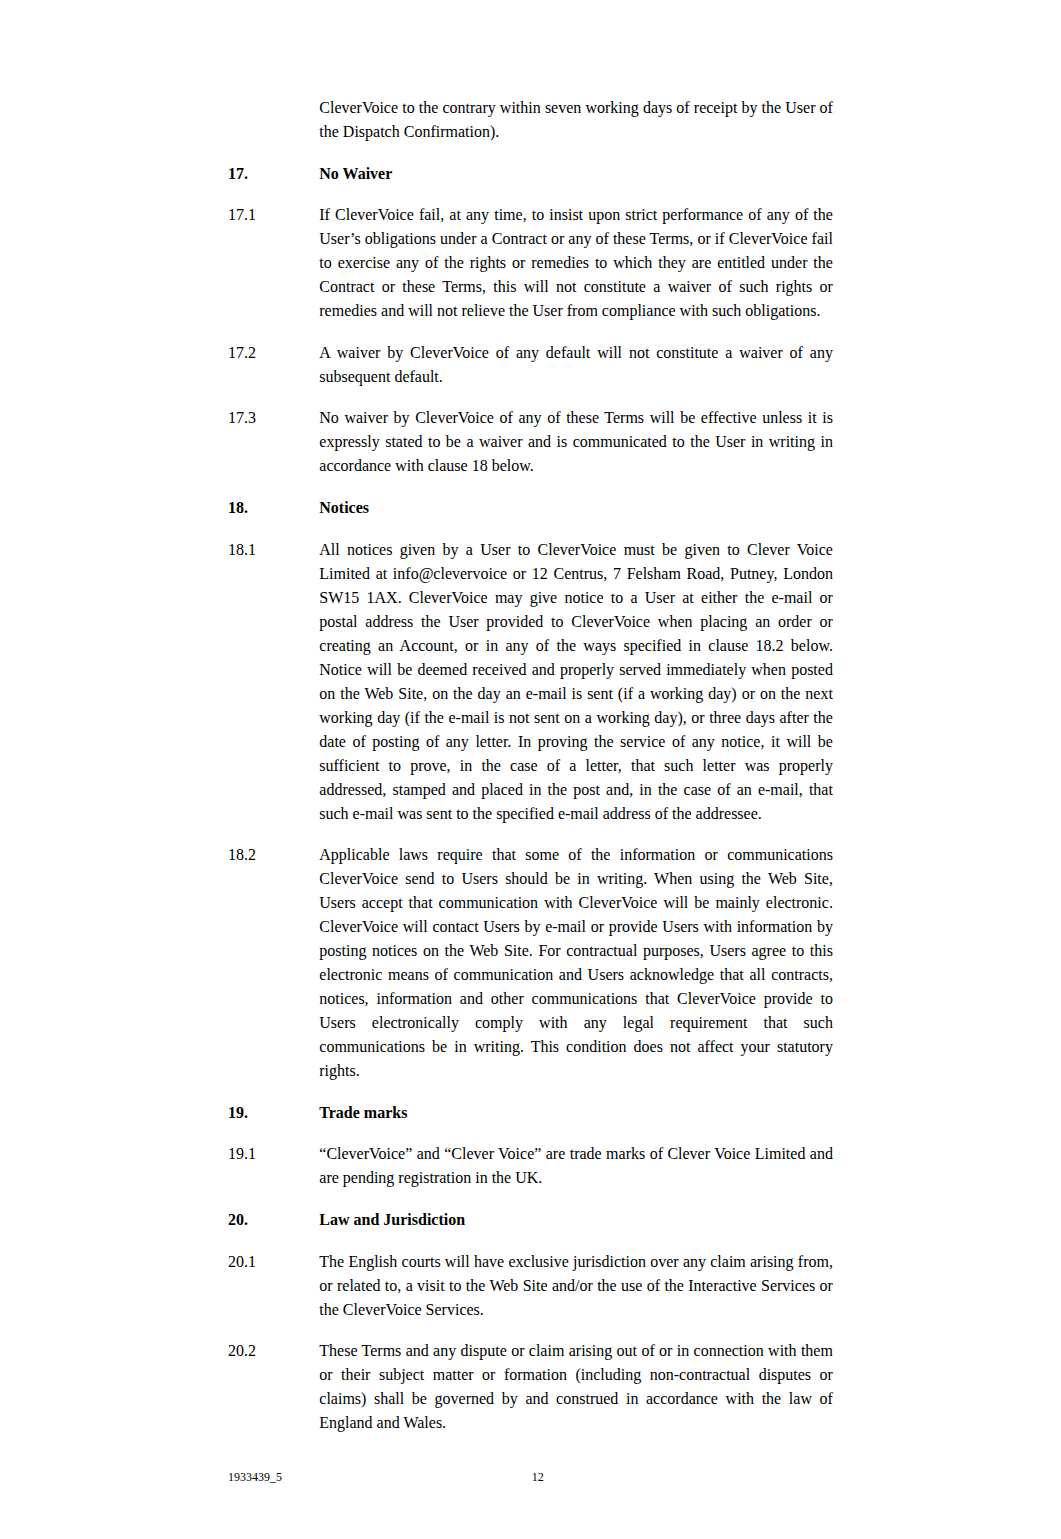CleverVoice to the contrary within seven working days of receipt by the User of the Dispatch Confirmation).
17.
No Waiver
17.1
If CleverVoice fail, at any time, to insist upon strict performance of any of the User’s obligations under a Contract or any of these Terms, or if CleverVoice fail to exercise any of the rights or remedies to which they are entitled under the Contract or these Terms, this will not constitute a waiver of such rights or remedies and will not relieve the User from compliance with such obligations.
17.2
A waiver by CleverVoice of any default will not constitute a waiver of any subsequent default.
17.3
No waiver by CleverVoice of any of these Terms will be effective unless it is expressly stated to be a waiver and is communicated to the User in writing in accordance with clause 18 below.
18.
Notices
18.1
All notices given by a User to CleverVoice must be given to Clever Voice Limited at info@clevervoice or 12 Centrus, 7 Felsham Road, Putney, London SW15 1AX. CleverVoice may give notice to a User at either the e-mail or postal address the User provided to CleverVoice when placing an order or creating an Account, or in any of the ways specified in clause 18.2 below. Notice will be deemed received and properly served immediately when posted on the Web Site, on the day an e-mail is sent (if a working day) or on the next working day (if the e-mail is not sent on a working day), or three days after the date of posting of any letter. In proving the service of any notice, it will be sufficient to prove, in the case of a letter, that such letter was properly addressed, stamped and placed in the post and, in the case of an e-mail, that such e-mail was sent to the specified e-mail address of the addressee.
18.2
Applicable laws require that some of the information or communications CleverVoice send to Users should be in writing. When using the Web Site, Users accept that communication with CleverVoice will be mainly electronic. CleverVoice will contact Users by e-mail or provide Users with information by posting notices on the Web Site. For contractual purposes, Users agree to this electronic means of communication and Users acknowledge that all contracts, notices, information and other communications that CleverVoice provide to Users electronically comply with any legal requirement that such communications be in writing. This condition does not affect your statutory rights.
19.
Trade marks
19.1
“CleverVoice” and “Clever Voice” are trade marks of Clever Voice Limited and are pending registration in the UK.
20.
Law and Jurisdiction
20.1
The English courts will have exclusive jurisdiction over any claim arising from, or related to, a visit to the Web Site and/or the use of the Interactive Services or the CleverVoice Services.
20.2
These Terms and any dispute or claim arising out of or in connection with them or their subject matter or formation (including non-contractual disputes or claims) shall be governed by and construed in accordance with the law of England and Wales.
1933439_5
12